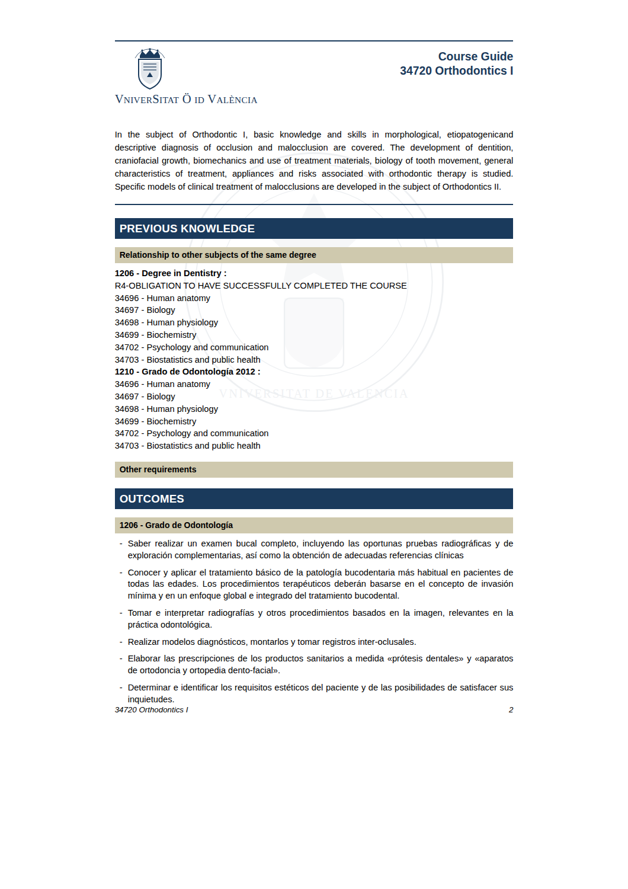VNIVERSITAT DE VALENCIA
VNIVERSITAT Ö ID VALÈNCIA
Course Guide
34720 Orthodontics I
In the subject of Orthodontic I, basic knowledge and skills in morphological, etiopatogenicand descriptive diagnosis of occlusion and malocclusion are covered. The development of dentition, craniofacial growth, biomechanics and use of treatment materials, biology of tooth movement, general characteristics of treatment, appliances and risks associated with orthodontic therapy is studied. Specific models of clinical treatment of malocclusions are developed in the subject of Orthodontics II.
PREVIOUS KNOWLEDGE
Relationship to other subjects of the same degree
1206 - Degree in Dentistry :
R4-OBLIGATION TO HAVE SUCCESSFULLY COMPLETED THE COURSE
34696 - Human anatomy
34697 - Biology
34698 - Human physiology
34699 - Biochemistry
34702 - Psychology and communication
34703 - Biostatistics and public health
1210 - Grado de Odontología 2012 :
34696 - Human anatomy
34697 - Biology
34698 - Human physiology
34699 - Biochemistry
34702 - Psychology and communication
34703 - Biostatistics and public health
Other requirements
OUTCOMES
1206 - Grado de Odontología
Saber realizar un examen bucal completo, incluyendo las oportunas pruebas radiográficas y de exploración complementarias, así como la obtención de adecuadas referencias clínicas
Conocer y aplicar el tratamiento básico de la patología bucodentaria más habitual en pacientes de todas las edades. Los procedimientos terapéuticos deberán basarse en el concepto de invasión mínima y en un enfoque global e integrado del tratamiento bucodental.
Tomar e interpretar radiografías y otros procedimientos basados en la imagen, relevantes en la práctica odontológica.
Realizar modelos diagnósticos, montarlos y tomar registros inter-oclusales.
Elaborar las prescripciones de los productos sanitarios a medida «prótesis dentales» y «aparatos de ortodoncia y ortopedia dento-facial».
Determinar e identificar los requisitos estéticos del paciente y de las posibilidades de satisfacer sus inquietudes.
34720 Orthodontics I 2